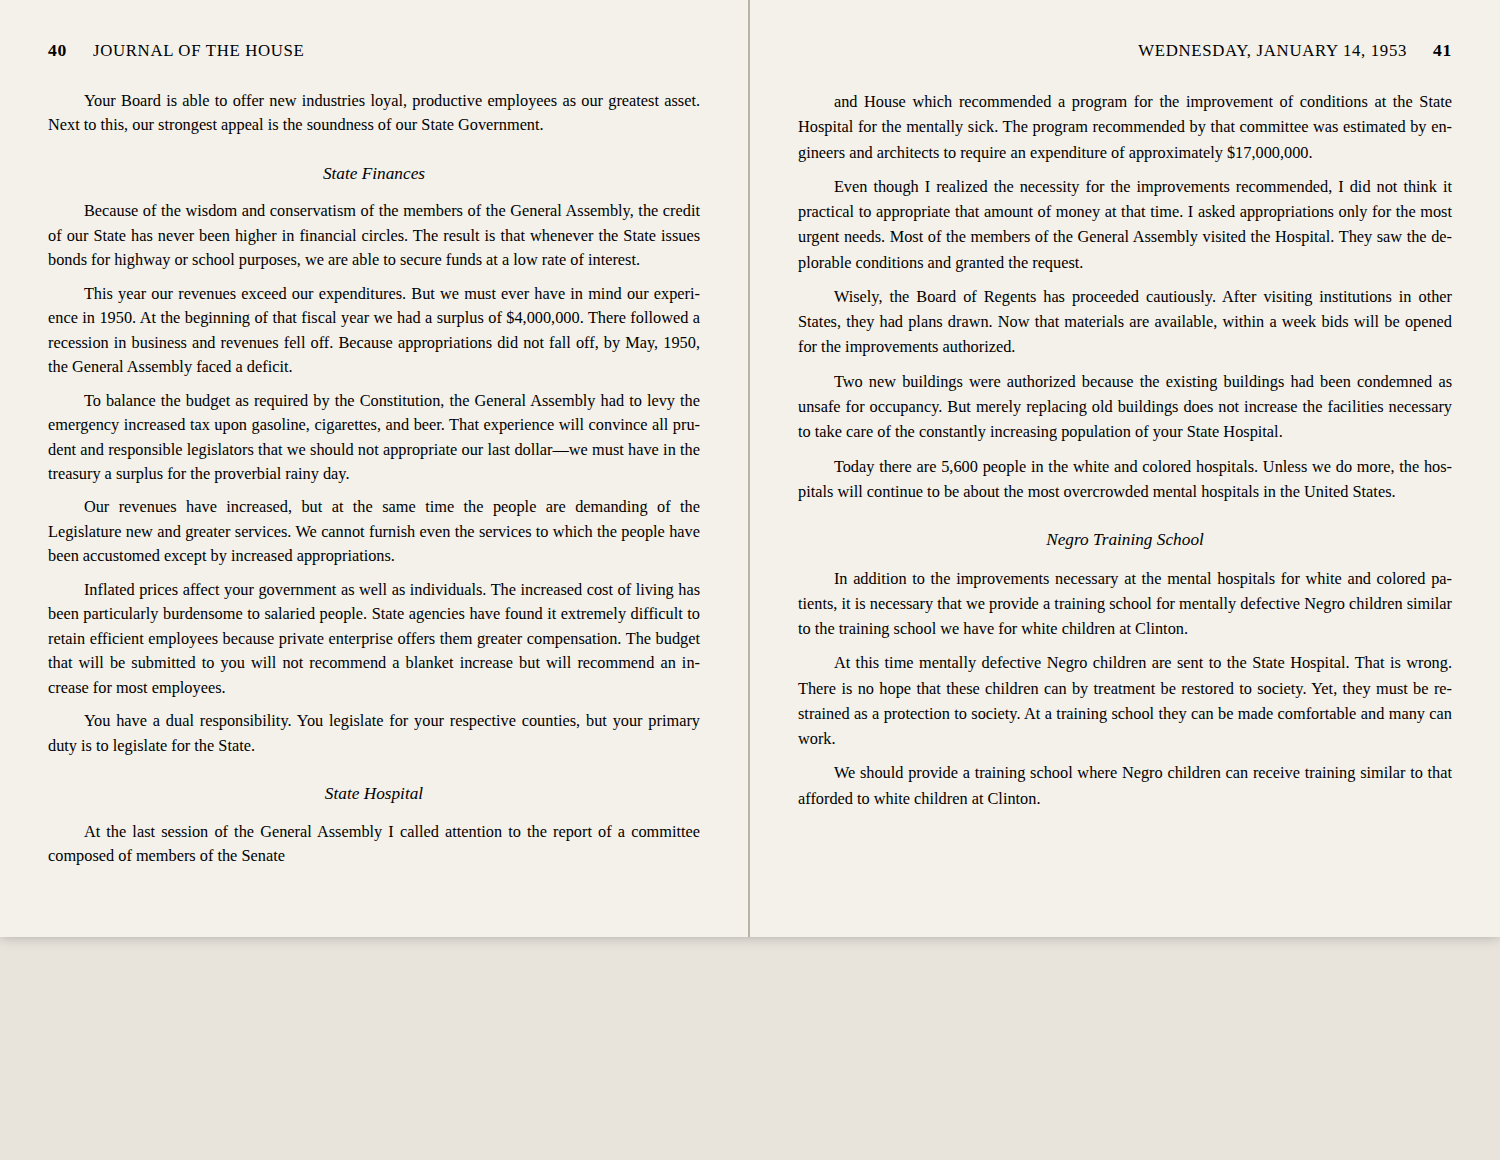40 Journal of the House
Your Board is able to offer new industries loyal, productive employees as our greatest asset. Next to this, our strongest appeal is the soundness of our State Government.
State Finances
Because of the wisdom and conservatism of the members of the General Assembly, the credit of our State has never been higher in financial circles. The result is that whenever the State issues bonds for highway or school purposes, we are able to secure funds at a low rate of interest.
This year our revenues exceed our expenditures. But we must ever have in mind our experience in 1950. At the beginning of that fiscal year we had a surplus of $4,000,000. There followed a recession in business and revenues fell off. Because appropriations did not fall off, by May, 1950, the General Assembly faced a deficit.
To balance the budget as required by the Constitution, the General Assembly had to levy the emergency increased tax upon gasoline, cigarettes, and beer. That experience will convince all prudent and responsible legislators that we should not appropriate our last dollar—we must have in the treasury a surplus for the proverbial rainy day.
Our revenues have increased, but at the same time the people are demanding of the Legislature new and greater services. We cannot furnish even the services to which the people have been accustomed except by increased appropriations.
Inflated prices affect your government as well as individuals. The increased cost of living has been particularly burdensome to salaried people. State agencies have found it extremely difficult to retain efficient employees because private enterprise offers them greater compensation. The budget that will be submitted to you will not recommend a blanket increase but will recommend an increase for most employees.
You have a dual responsibility. You legislate for your respective counties, but your primary duty is to legislate for the State.
State Hospital
At the last session of the General Assembly I called attention to the report of a committee composed of members of the Senate
Wednesday, January 14, 1953 41
and House which recommended a program for the improvement of conditions at the State Hospital for the mentally sick. The program recommended by that committee was estimated by engineers and architects to require an expenditure of approximately $17,000,000.
Even though I realized the necessity for the improvements recommended, I did not think it practical to appropriate that amount of money at that time. I asked appropriations only for the most urgent needs. Most of the members of the General Assembly visited the Hospital. They saw the deplorable conditions and granted the request.
Wisely, the Board of Regents has proceeded cautiously. After visiting institutions in other States, they had plans drawn. Now that materials are available, within a week bids will be opened for the improvements authorized.
Two new buildings were authorized because the existing buildings had been condemned as unsafe for occupancy. But merely replacing old buildings does not increase the facilities necessary to take care of the constantly increasing population of your State Hospital.
Today there are 5,600 people in the white and colored hospitals. Unless we do more, the hospitals will continue to be about the most overcrowded mental hospitals in the United States.
Negro Training School
In addition to the improvements necessary at the mental hospitals for white and colored patients, it is necessary that we provide a training school for mentally defective Negro children similar to the training school we have for white children at Clinton.
At this time mentally defective Negro children are sent to the State Hospital. That is wrong. There is no hope that these children can by treatment be restored to society. Yet, they must be restrained as a protection to society. At a training school they can be made comfortable and many can work.
We should provide a training school where Negro children can receive training similar to that afforded to white children at Clinton.